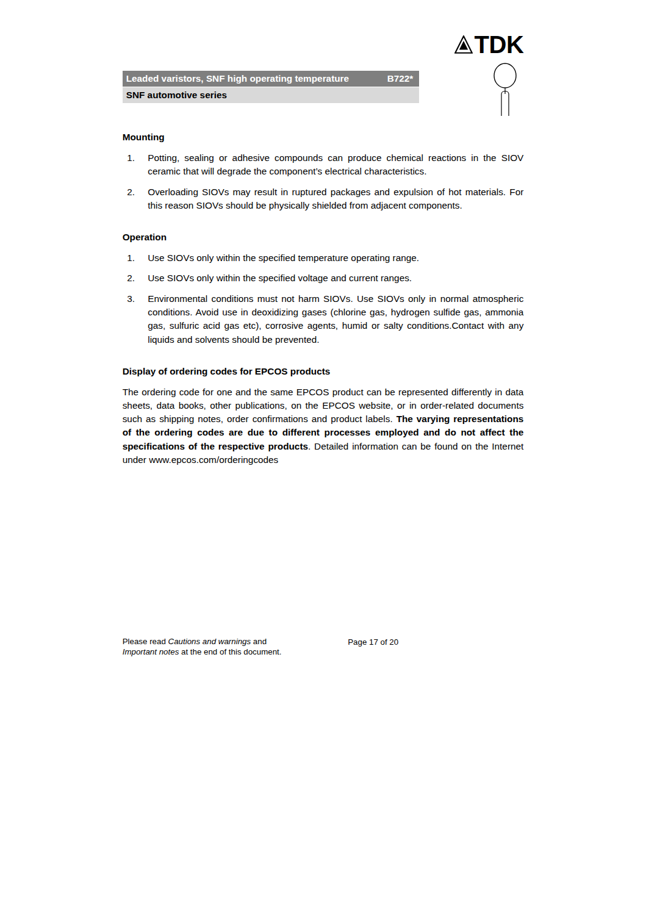TDK
Leaded varistors, SNF high operating temperature B722*
SNF automotive series
Mounting
Potting, sealing or adhesive compounds can produce chemical reactions in the SIOV ceramic that will degrade the component’s electrical characteristics.
Overloading SIOVs may result in ruptured packages and expulsion of hot materials. For this reason SIOVs should be physically shielded from adjacent components.
Operation
Use SIOVs only within the specified temperature operating range.
Use SIOVs only within the specified voltage and current ranges.
Environmental conditions must not harm SIOVs. Use SIOVs only in normal atmospheric conditions. Avoid use in deoxidizing gases (chlorine gas, hydrogen sulfide gas, ammonia gas, sulfuric acid gas etc), corrosive agents, humid or salty conditions.Contact with any liquids and solvents should be prevented.
Display of ordering codes for EPCOS products
The ordering code for one and the same EPCOS product can be represented differently in data sheets, data books, other publications, on the EPCOS website, or in order-related documents such as shipping notes, order confirmations and product labels. The varying representations of the ordering codes are due to different processes employed and do not affect the specifications of the respective products. Detailed information can be found on the Internet under www.epcos.com/orderingcodes
Please read Cautions and warnings and
Important notes at the end of this document.
Page 17 of 20